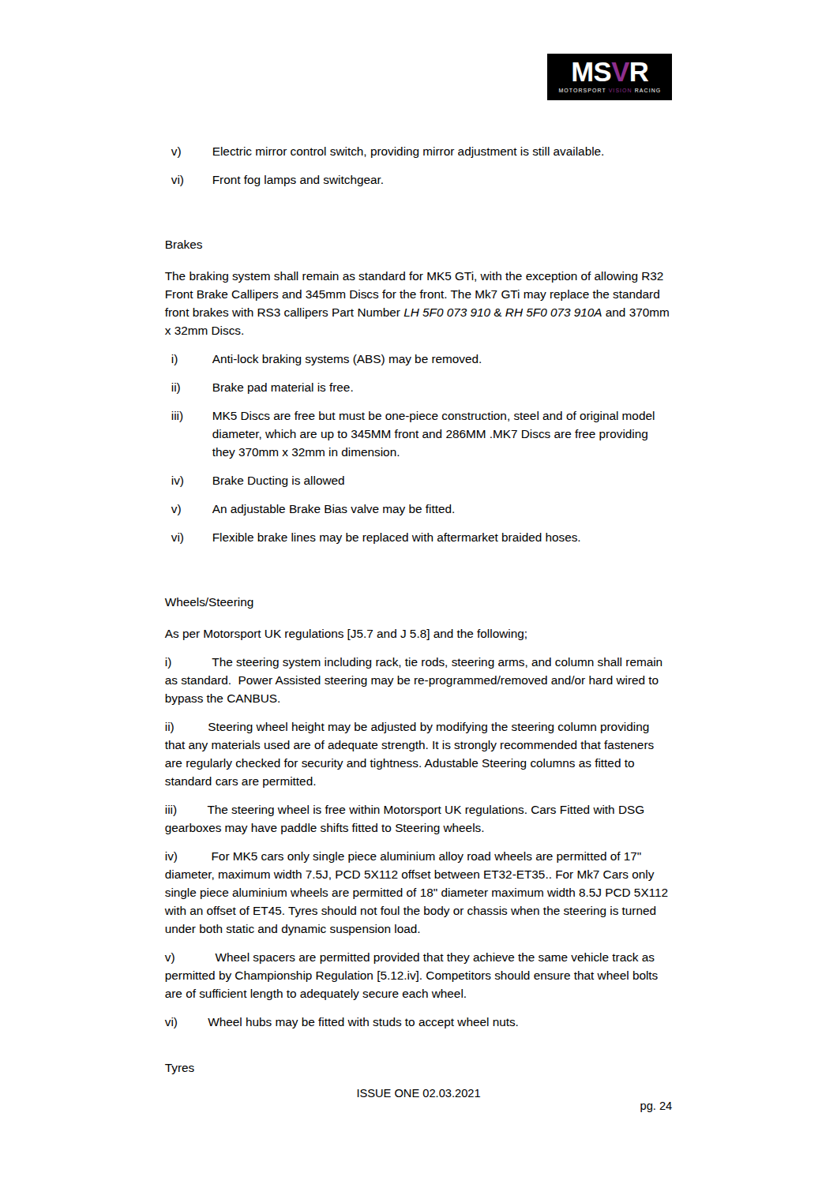MSVR MOTORSPORT VISION RACING
v)
Electric mirror control switch, providing mirror adjustment is still available.
vi)
Front fog lamps and switchgear.
Brakes
The braking system shall remain as standard for MK5 GTi, with the exception of allowing R32 Front Brake Callipers and 345mm Discs for the front. The Mk7 GTi may replace the standard front brakes with RS3 callipers Part Number LH 5F0 073 910 & RH 5F0 073 910A and 370mm x 32mm Discs.
i)
Anti-lock braking systems (ABS) may be removed.
ii)
Brake pad material is free.
iii)
MK5 Discs are free but must be one-piece construction, steel and of original model diameter, which are up to 345MM front and 286MM .MK7 Discs are free providing they 370mm x 32mm in dimension.
iv)
Brake Ducting is allowed
v)
An adjustable Brake Bias valve may be fitted.
vi)
Flexible brake lines may be replaced with aftermarket braided hoses.
Wheels/Steering
As per Motorsport UK regulations [J5.7 and J 5.8] and the following;
i) The steering system including rack, tie rods, steering arms, and column shall remain as standard. Power Assisted steering may be re-programmed/removed and/or hard wired to bypass the CANBUS.
ii) Steering wheel height may be adjusted by modifying the steering column providing that any materials used are of adequate strength. It is strongly recommended that fasteners are regularly checked for security and tightness. Adustable Steering columns as fitted to standard cars are permitted.
iii) The steering wheel is free within Motorsport UK regulations. Cars Fitted with DSG gearboxes may have paddle shifts fitted to Steering wheels.
iv) For MK5 cars only single piece aluminium alloy road wheels are permitted of 17" diameter, maximum width 7.5J, PCD 5X112 offset between ET32-ET35.. For Mk7 Cars only single piece aluminium wheels are permitted of 18" diameter maximum width 8.5J PCD 5X112 with an offset of ET45. Tyres should not foul the body or chassis when the steering is turned under both static and dynamic suspension load.
v) Wheel spacers are permitted provided that they achieve the same vehicle track as permitted by Championship Regulation [5.12.iv]. Competitors should ensure that wheel bolts are of sufficient length to adequately secure each wheel.
vi) Wheel hubs may be fitted with studs to accept wheel nuts.
Tyres
ISSUE ONE 02.03.2021
pg. 24